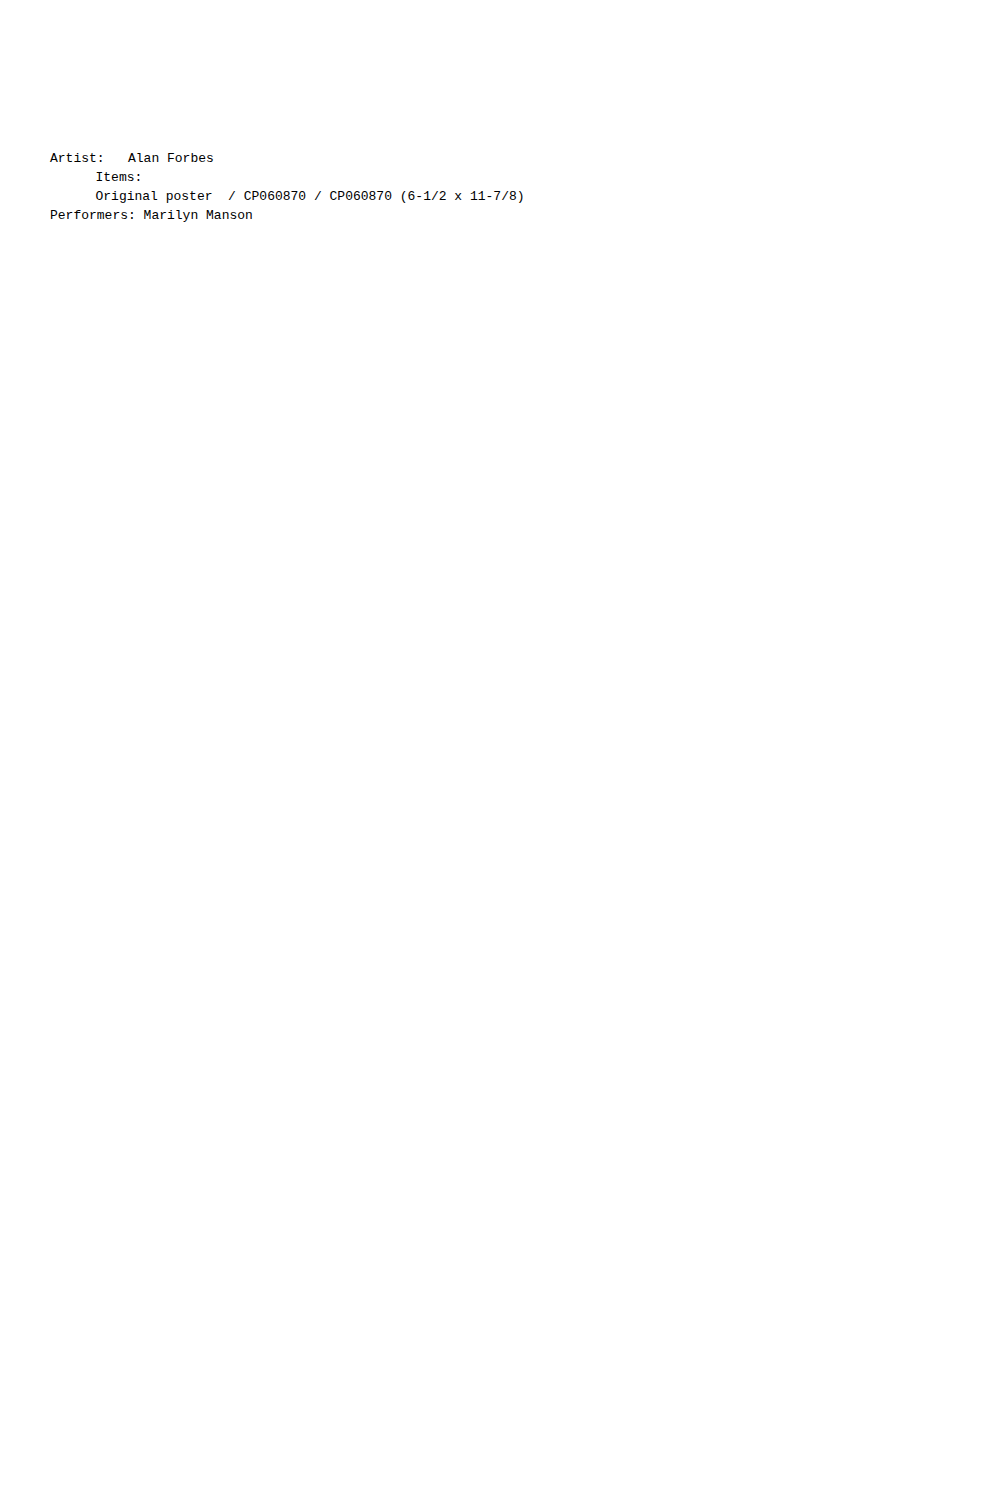Artist: Alan Forbes
Items:
Original poster / CP060870 / CP060870 (6-1/2 x 11-7/8)
Performers: Marilyn Manson